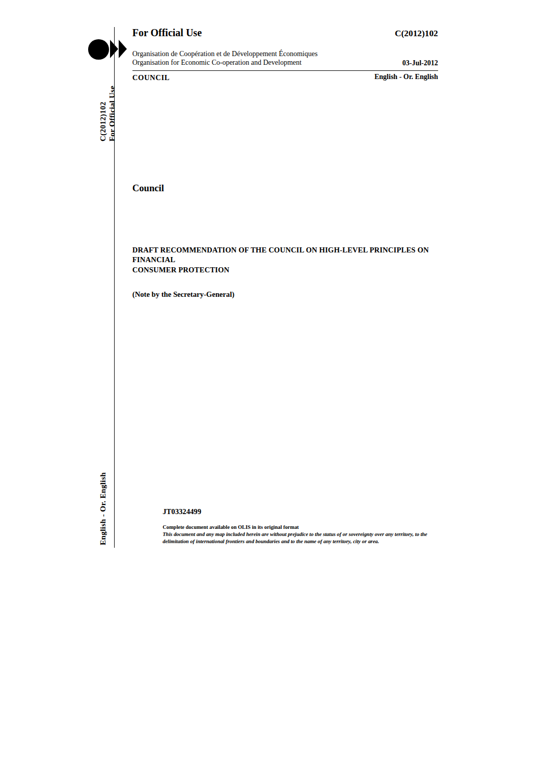C(2012)102
For Official Use
English - Or. English
For Official Use
C(2012)102
Organisation de Coopération et de Développement Économiques
Organisation for Economic Co-operation and Development
03-Jul-2012
English - Or. English
COUNCIL
Council
DRAFT RECOMMENDATION OF THE COUNCIL ON HIGH-LEVEL PRINCIPLES ON FINANCIAL
CONSUMER PROTECTION
(Note by the Secretary-General)
JT03324499
Complete document available on OLIS in its original format
This document and any map included herein are without prejudice to the status of or sovereignty over any territory, to the delimitation of international frontiers and boundaries and to the name of any territory, city or area.